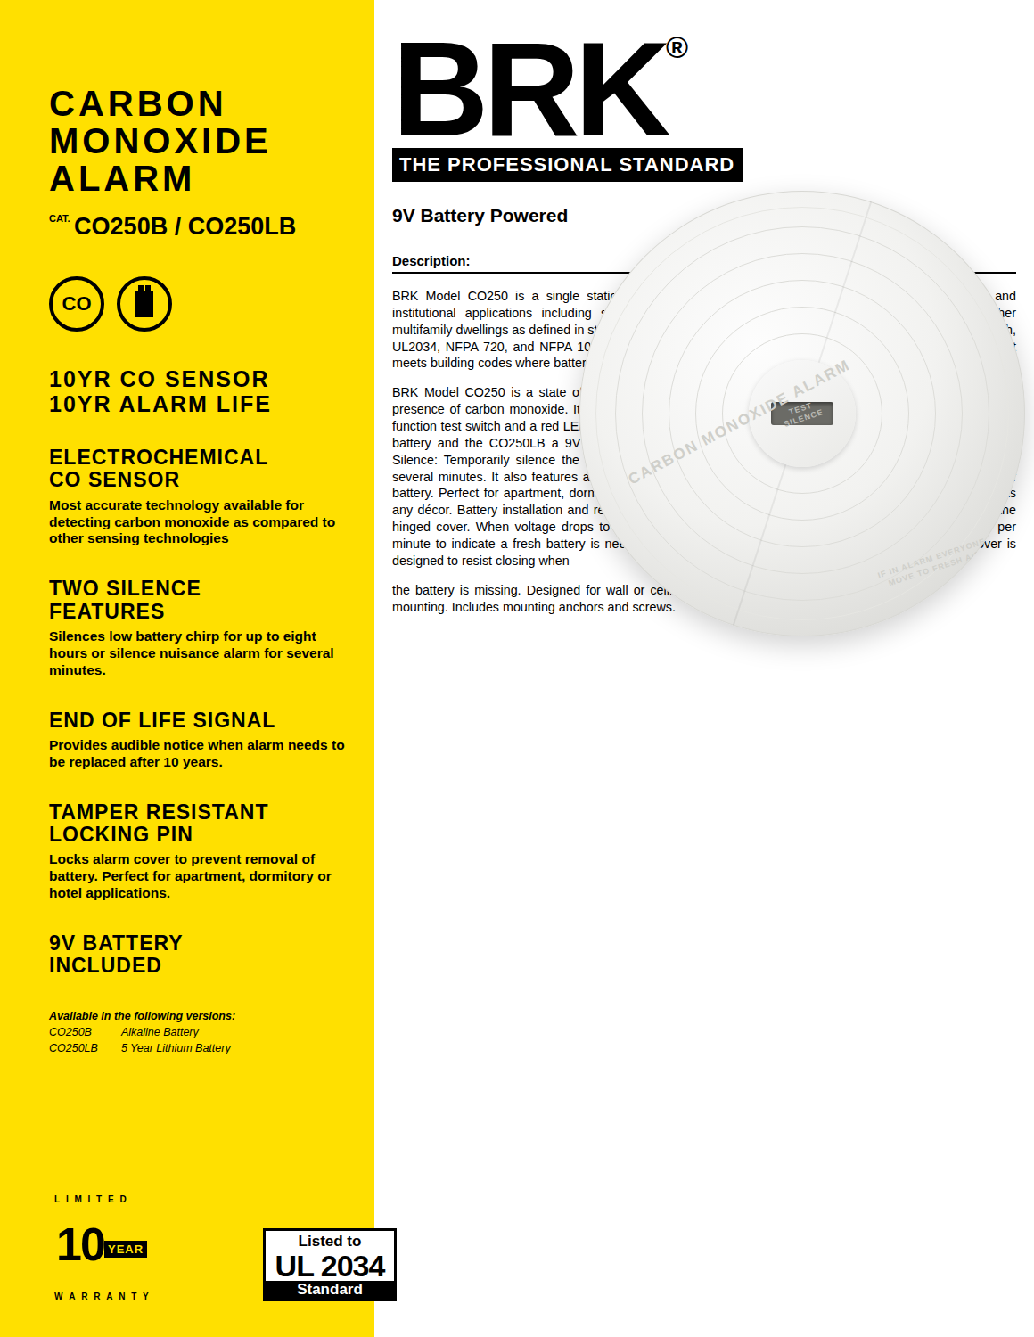CARBON MONOXIDE ALARM
CAT. CO250B / CO250LB
CO
10YR CO SENSOR
10YR ALARM LIFE
ELECTROCHEMICAL
CO SENSOR
Most accurate technology available for detecting carbon monoxide as compared to other sensing technologies
TWO SILENCE
FEATURES
Silences low battery chirp for up to eight hours or silence nuisance alarm for several minutes.
END OF LIFE SIGNAL
Provides audible notice when alarm needs to be replaced after 10 years.
TAMPER RESISTANT
LOCKING PIN
Locks alarm cover to prevent removal of battery. Perfect for apartment, dormitory or hotel applications.
9V BATTERY
INCLUDED
Available in the following versions:
| CO250B | Alkaline Battery |
| CO250LB | 5 Year Lithium Battery |
L I M I T E D
10
YEAR
W A R R A N T Y
Listed to
UL 2034
Standard
BRK®
THE PROFESSIONAL STANDARD
9V Battery Powered
Description:
BRK Model CO250 is a single station carbon monoxide alarm specifically designed for residential and institutional applications including sleeping rooms of hospitals, hotels, motels, dormitories, and other multifamily dwellings as defined in standard NFPA 101. Model CO250 has been fully tested and complies with, UL2034, NFPA 720, and NFPA 101 and other agencies that model their codes after the above agencies. It meets building codes where battery operated carbon monoxide alarms with silence are required.
BRK Model CO250 is a state of the art carbon monoxide alarm designed to provide early warning of the presence of carbon monoxide. It features an electrochemical carbon monoxide sensor, an 85dB horn, a full function test switch and a red LED light that indicates DC power or alarm. The CO250B features a 9V alkaline battery and the CO250LB a 9V 5 year lithium battery. This alarm has two silence features. Low Battery Silence: Temporarily silence the low battery chirp for up to eight hours. Alarm Silence: Silence alarm for several minutes. It also features a tamper resistant locking pin that locks alarm cover to prevent removal of battery. Perfect for apartment, dormitory or hotel applications. The compact, low profile design complements any décor. Battery installation and removal can occur while the unit is mounted to the ceiling or wall via the hinged cover. When voltage drops to a pre-set warning level, the horn will “chirp” approximately once per minute to indicate a fresh battery is needed. To insure the battery is always replaced properly, the cover is designed to resist closing when
the battery is missing. Designed for wall or ceiling mounting. Includes mounting anchors and screws.
TEST
SILENCE
CARBON MONOXIDE ALARM
IF IN ALARM EVERYONE
MOVE TO FRESH AIR